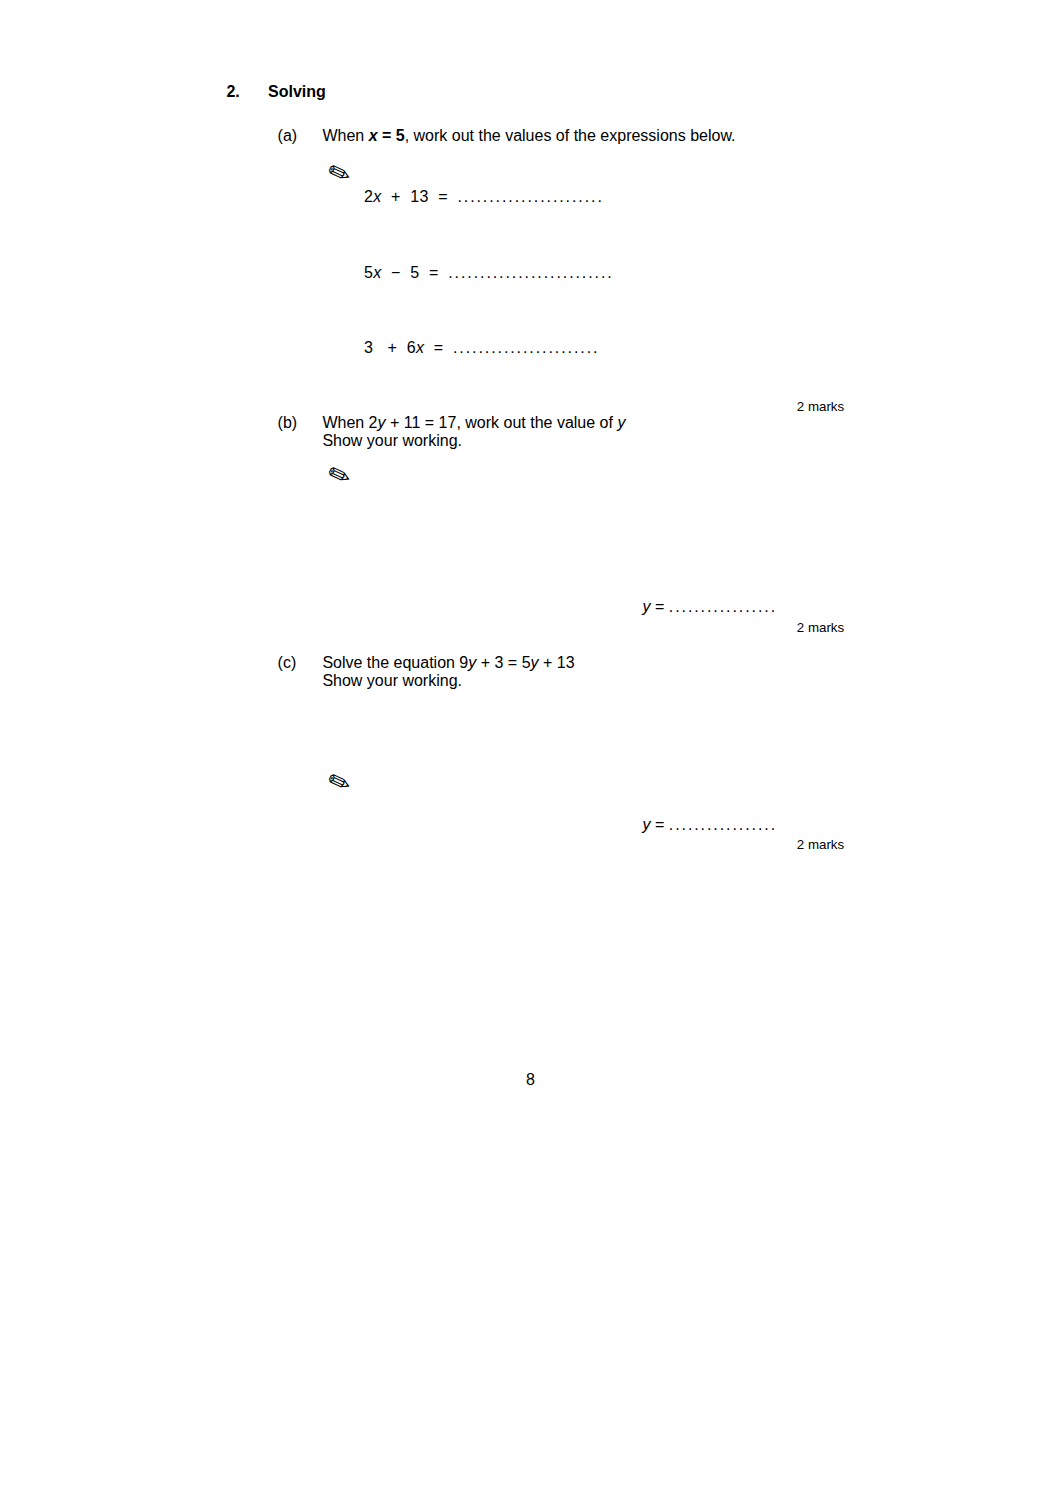2.
Solving
(a)
When x = 5, work out the values of the expressions below.
✎
2x + 13 = .......................
5x − 5 = ..........................
3 + 6x = .......................
2 marks
(b)
When 2y + 11 = 17, work out the value of y
Show your working.
✎
y = .................
2 marks
(c)
Solve the equation 9y + 3 = 5y + 13
Show your working.
✎
y = .................
2 marks
8